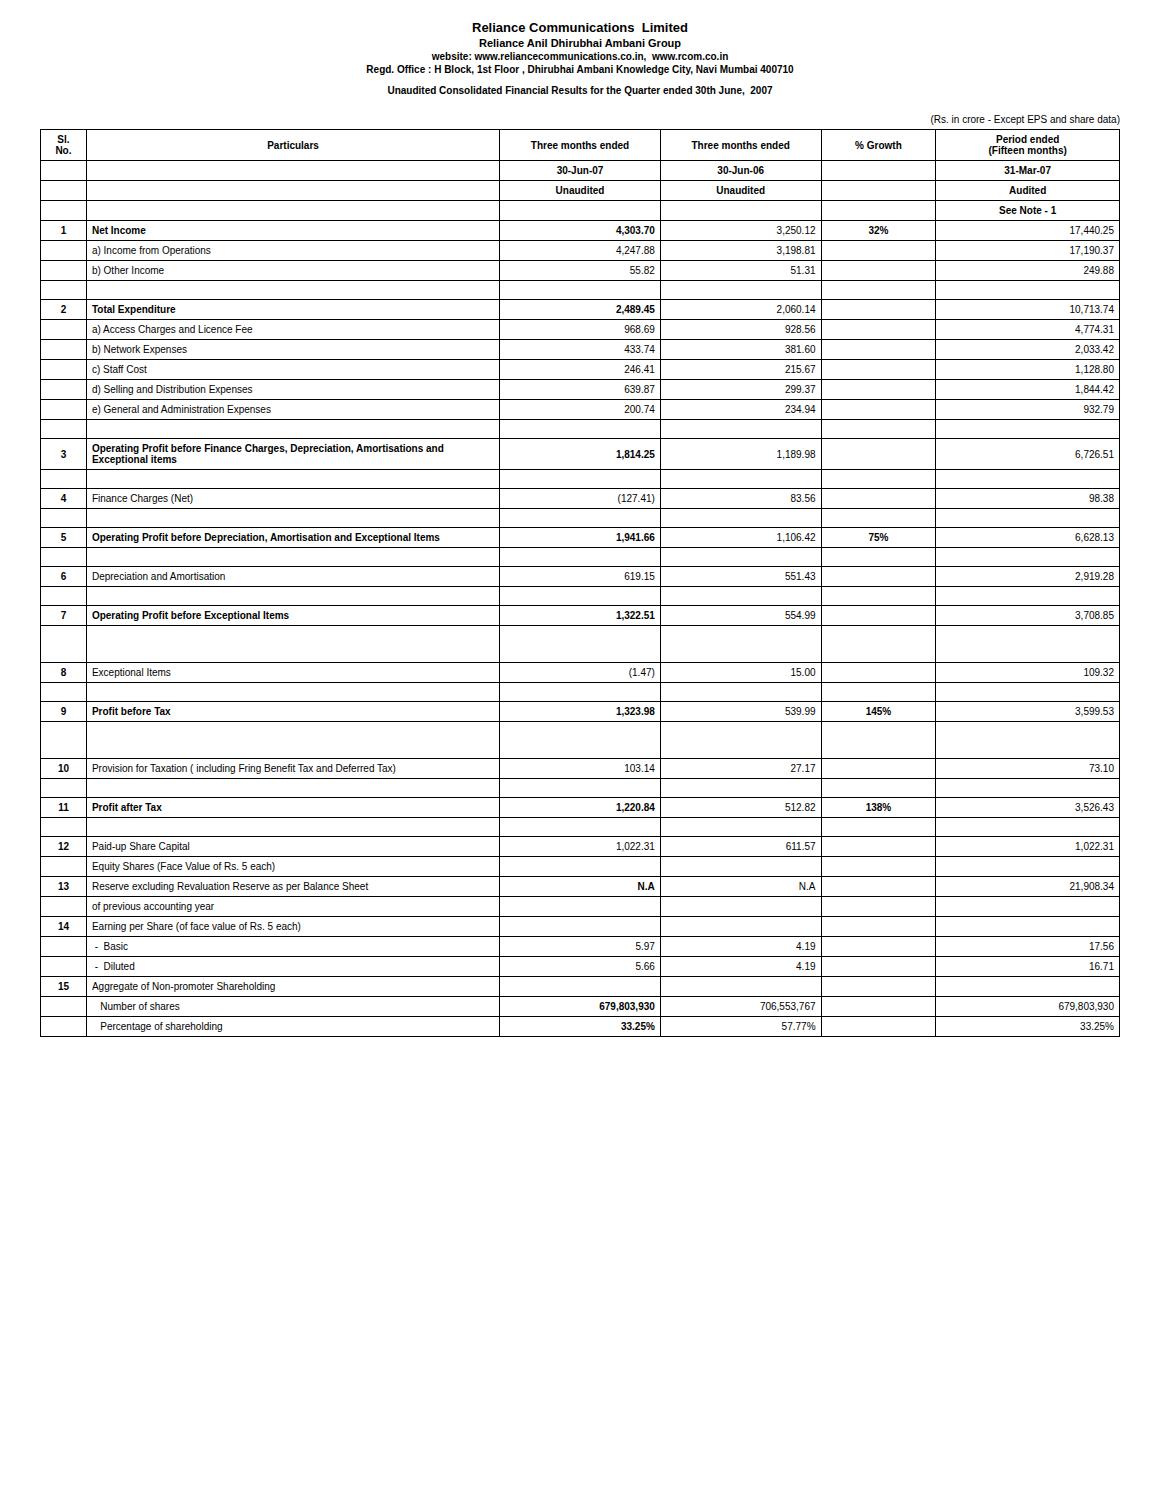Reliance Communications Limited
Reliance Anil Dhirubhai Ambani Group
website: www.reliancecommunications.co.in, www.rcom.co.in
Regd. Office : H Block, 1st Floor , Dhirubhai Ambani Knowledge City, Navi Mumbai 400710
Unaudited Consolidated Financial Results for the Quarter ended 30th June, 2007
(Rs. in crore - Except EPS and share data)
| Sl. No. | Particulars | Three months ended | Three months ended | % Growth | Period ended (Fifteen months) |
| --- | --- | --- | --- | --- | --- |
| | | 30-Jun-07 | 30-Jun-06 | | 31-Mar-07 |
| | | Unaudited | Unaudited | | Audited |
| | | | | | See Note - 1 |
| 1 | Net Income | 4,303.70 | 3,250.12 | 32% | 17,440.25 |
| | a) Income from Operations | 4,247.88 | 3,198.81 | | 17,190.37 |
| | b) Other Income | 55.82 | 51.31 | | 249.88 |
| 2 | Total Expenditure | 2,489.45 | 2,060.14 | | 10,713.74 |
| | a) Access Charges and Licence Fee | 968.69 | 928.56 | | 4,774.31 |
| | b) Network Expenses | 433.74 | 381.60 | | 2,033.42 |
| | c) Staff Cost | 246.41 | 215.67 | | 1,128.80 |
| | d) Selling and Distribution Expenses | 639.87 | 299.37 | | 1,844.42 |
| | e) General and Administration Expenses | 200.74 | 234.94 | | 932.79 |
| 3 | Operating Profit before Finance Charges, Depreciation, Amortisations and Exceptional items | 1,814.25 | 1,189.98 | | 6,726.51 |
| 4 | Finance Charges (Net) | (127.41) | 83.56 | | 98.38 |
| 5 | Operating Profit before Depreciation, Amortisation and Exceptional Items | 1,941.66 | 1,106.42 | 75% | 6,628.13 |
| 6 | Depreciation and Amortisation | 619.15 | 551.43 | | 2,919.28 |
| 7 | Operating Profit before Exceptional Items | 1,322.51 | 554.99 | | 3,708.85 |
| 8 | Exceptional Items | (1.47) | 15.00 | | 109.32 |
| 9 | Profit before Tax | 1,323.98 | 539.99 | 145% | 3,599.53 |
| 10 | Provision for Taxation ( including Fring Benefit Tax and Deferred Tax) | 103.14 | 27.17 | | 73.10 |
| 11 | Profit after Tax | 1,220.84 | 512.82 | 138% | 3,526.43 |
| 12 | Paid-up Share Capital | 1,022.31 | 611.57 | | 1,022.31 |
| | Equity Shares (Face Value of Rs. 5 each) | | | | |
| 13 | Reserve excluding Revaluation Reserve as per Balance Sheet | N.A | N.A | | 21,908.34 |
| | of previous accounting year | | | | |
| 14 | Earning per Share (of face value of Rs. 5 each) | | | | |
| | - Basic | 5.97 | 4.19 | | 17.56 |
| | - Diluted | 5.66 | 4.19 | | 16.71 |
| 15 | Aggregate of Non-promoter Shareholding | | | | |
| | Number of shares | 679,803,930 | 706,553,767 | | 679,803,930 |
| | Percentage of shareholding | 33.25% | 57.77% | | 33.25% |